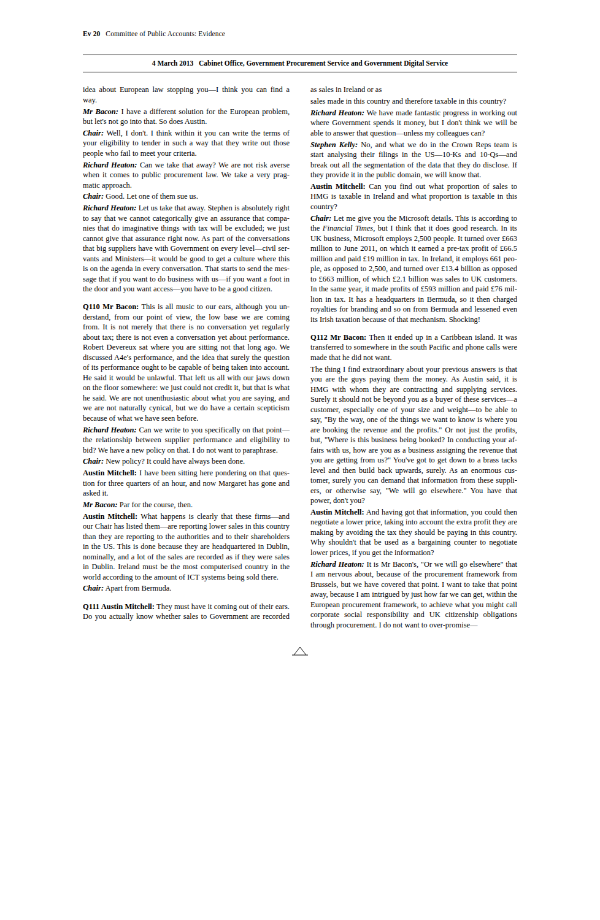Ev 20 Committee of Public Accounts: Evidence
4 March 2013 Cabinet Office, Government Procurement Service and Government Digital Service
idea about European law stopping you—I think you can find a way.
Mr Bacon: I have a different solution for the European problem, but let's not go into that. So does Austin.
Chair: Well, I don't. I think within it you can write the terms of your eligibility to tender in such a way that they write out those people who fail to meet your criteria.
Richard Heaton: Can we take that away? We are not risk averse when it comes to public procurement law. We take a very pragmatic approach.
Chair: Good. Let one of them sue us.
Richard Heaton: Let us take that away. Stephen is absolutely right to say that we cannot categorically give an assurance that companies that do imaginative things with tax will be excluded; we just cannot give that assurance right now. As part of the conversations that big suppliers have with Government on every level—civil servants and Ministers—it would be good to get a culture where this is on the agenda in every conversation. That starts to send the message that if you want to do business with us—if you want a foot in the door and you want access—you have to be a good citizen.
Q110 Mr Bacon: This is all music to our ears, although you understand, from our point of view, the low base we are coming from. It is not merely that there is no conversation yet regularly about tax; there is not even a conversation yet about performance. Robert Devereux sat where you are sitting not that long ago. We discussed A4e's performance, and the idea that surely the question of its performance ought to be capable of being taken into account. He said it would be unlawful. That left us all with our jaws down on the floor somewhere: we just could not credit it, but that is what he said. We are not unenthusiastic about what you are saying, and we are not naturally cynical, but we do have a certain scepticism because of what we have seen before.
Richard Heaton: Can we write to you specifically on that point—the relationship between supplier performance and eligibility to bid? We have a new policy on that. I do not want to paraphrase.
Chair: New policy? It could have always been done.
Austin Mitchell: I have been sitting here pondering on that question for three quarters of an hour, and now Margaret has gone and asked it.
Mr Bacon: Par for the course, then.
Austin Mitchell: What happens is clearly that these firms—and our Chair has listed them—are reporting lower sales in this country than they are reporting to the authorities and to their shareholders in the US. This is done because they are headquartered in Dublin, nominally, and a lot of the sales are recorded as if they were sales in Dublin. Ireland must be the most computerised country in the world according to the amount of ICT systems being sold there.
Chair: Apart from Bermuda.
Q111 Austin Mitchell: They must have it coming out of their ears. Do you actually know whether sales to Government are recorded as sales in Ireland or as
sales made in this country and therefore taxable in this country?
Richard Heaton: We have made fantastic progress in working out where Government spends it money, but I don't think we will be able to answer that question—unless my colleagues can?
Stephen Kelly: No, and what we do in the Crown Reps team is start analysing their filings in the US—10-Ks and 10-Qs—and break out all the segmentation of the data that they do disclose. If they provide it in the public domain, we will know that.
Austin Mitchell: Can you find out what proportion of sales to HMG is taxable in Ireland and what proportion is taxable in this country?
Chair: Let me give you the Microsoft details. This is according to the Financial Times, but I think that it does good research. In its UK business, Microsoft employs 2,500 people. It turned over £663 million to June 2011, on which it earned a pre-tax profit of £66.5 million and paid £19 million in tax. In Ireland, it employs 661 people, as opposed to 2,500, and turned over £13.4 billion as opposed to £663 million, of which £2.1 billion was sales to UK customers. In the same year, it made profits of £593 million and paid £76 million in tax. It has a headquarters in Bermuda, so it then charged royalties for branding and so on from Bermuda and lessened even its Irish taxation because of that mechanism. Shocking!
Q112 Mr Bacon: Then it ended up in a Caribbean island. It was transferred to somewhere in the south Pacific and phone calls were made that he did not want.
The thing I find extraordinary about your previous answers is that you are the guys paying them the money. As Austin said, it is HMG with whom they are contracting and supplying services. Surely it should not be beyond you as a buyer of these services—a customer, especially one of your size and weight—to be able to say, "By the way, one of the things we want to know is where you are booking the revenue and the profits." Or not just the profits, but, "Where is this business being booked? In conducting your affairs with us, how are you as a business assigning the revenue that you are getting from us?" You've got to get down to a brass tacks level and then build back upwards, surely. As an enormous customer, surely you can demand that information from these suppliers, or otherwise say, "We will go elsewhere." You have that power, don't you?
Austin Mitchell: And having got that information, you could then negotiate a lower price, taking into account the extra profit they are making by avoiding the tax they should be paying in this country. Why shouldn't that be used as a bargaining counter to negotiate lower prices, if you get the information?
Richard Heaton: It is Mr Bacon's, "Or we will go elsewhere" that I am nervous about, because of the procurement framework from Brussels, but we have covered that point. I want to take that point away, because I am intrigued by just how far we can get, within the European procurement framework, to achieve what you might call corporate social responsibility and UK citizenship obligations through procurement. I do not want to over-promise—